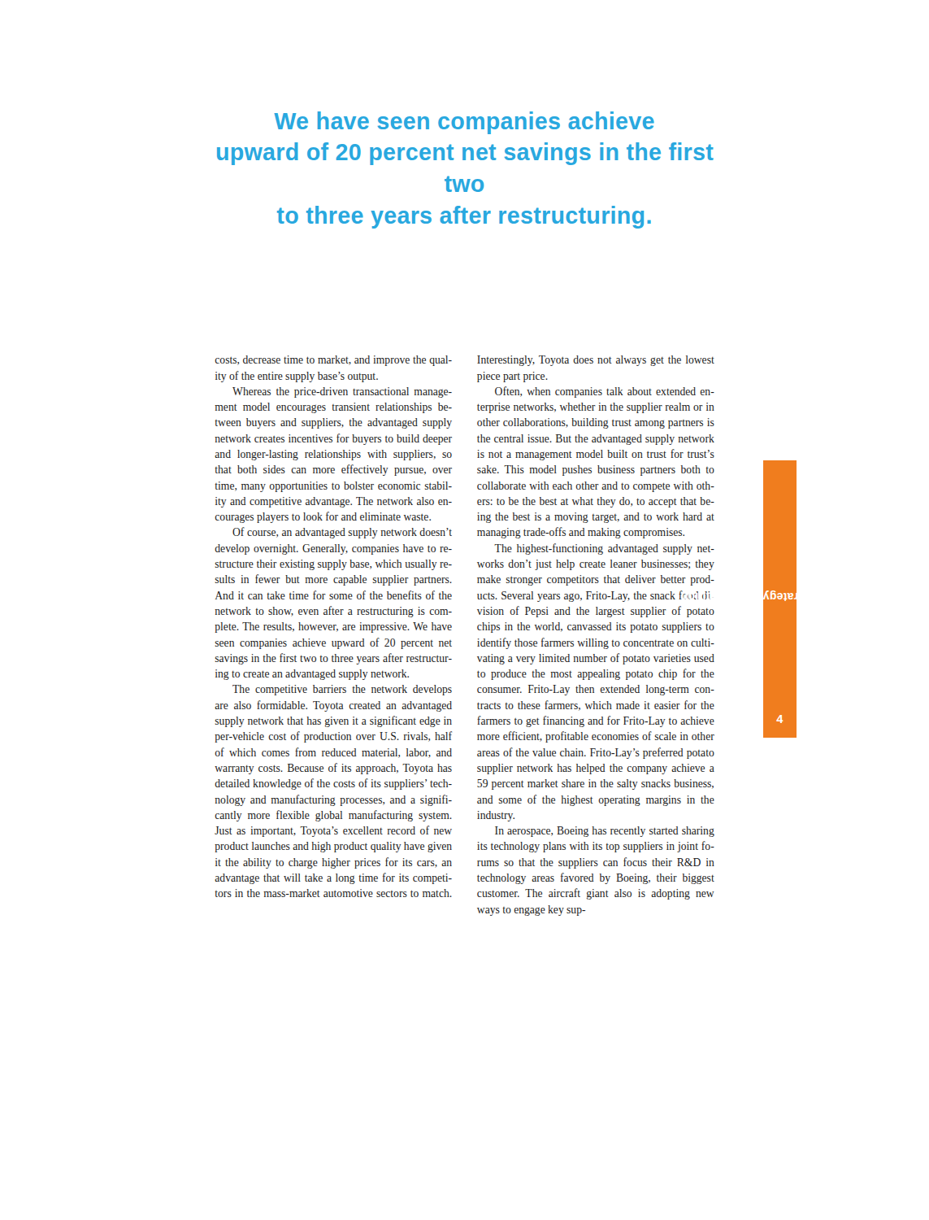We have seen companies achieve
upward of 20 percent net savings in the first two
to three years after restructuring.
content|strategy & competition
4
costs, decrease time to market, and improve the quality of the entire supply base’s output.
Whereas the price-driven transactional management model encourages transient relationships between buyers and suppliers, the advantaged supply network creates incentives for buyers to build deeper and longer-lasting relationships with suppliers, so that both sides can more effectively pursue, over time, many opportunities to bolster economic stability and competitive advantage. The network also encourages players to look for and eliminate waste.
Of course, an advantaged supply network doesn’t develop overnight. Generally, companies have to restructure their existing supply base, which usually results in fewer but more capable supplier partners. And it can take time for some of the benefits of the network to show, even after a restructuring is complete. The results, however, are impressive. We have seen companies achieve upward of 20 percent net savings in the first two to three years after restructuring to create an advantaged supply network.
The competitive barriers the network develops are also formidable. Toyota created an advantaged supply network that has given it a significant edge in per-vehicle cost of production over U.S. rivals, half of which comes from reduced material, labor, and warranty costs. Because of its approach, Toyota has detailed knowledge of the costs of its suppliers’ technology and manufacturing processes, and a significantly more flexible global manufacturing system. Just as important, Toyota’s excellent record of new product launches and high product quality have given it the ability to charge higher prices for its cars, an advantage that will take a long time for its competitors in the mass-market automotive sectors to match. Interestingly, Toyota does not always get the lowest piece part price.
Often, when companies talk about extended enterprise networks, whether in the supplier realm or in other collaborations, building trust among partners is the central issue. But the advantaged supply network is not a management model built on trust for trust’s sake. This model pushes business partners both to collaborate with each other and to compete with others: to be the best at what they do, to accept that being the best is a moving target, and to work hard at managing trade-offs and making compromises.
The highest-functioning advantaged supply networks don’t just help create leaner businesses; they make stronger competitors that deliver better products. Several years ago, Frito-Lay, the snack food division of Pepsi and the largest supplier of potato chips in the world, canvassed its potato suppliers to identify those farmers willing to concentrate on cultivating a very limited number of potato varieties used to produce the most appealing potato chip for the consumer. Frito-Lay then extended long-term contracts to these farmers, which made it easier for the farmers to get financing and for Frito-Lay to achieve more efficient, profitable economies of scale in other areas of the value chain. Frito-Lay’s preferred potato supplier network has helped the company achieve a 59 percent market share in the salty snacks business, and some of the highest operating margins in the industry.
In aerospace, Boeing has recently started sharing its technology plans with its top suppliers in joint forums so that the suppliers can focus their R&D in technology areas favored by Boeing, their biggest customer. The aircraft giant also is adopting new ways to engage key sup-